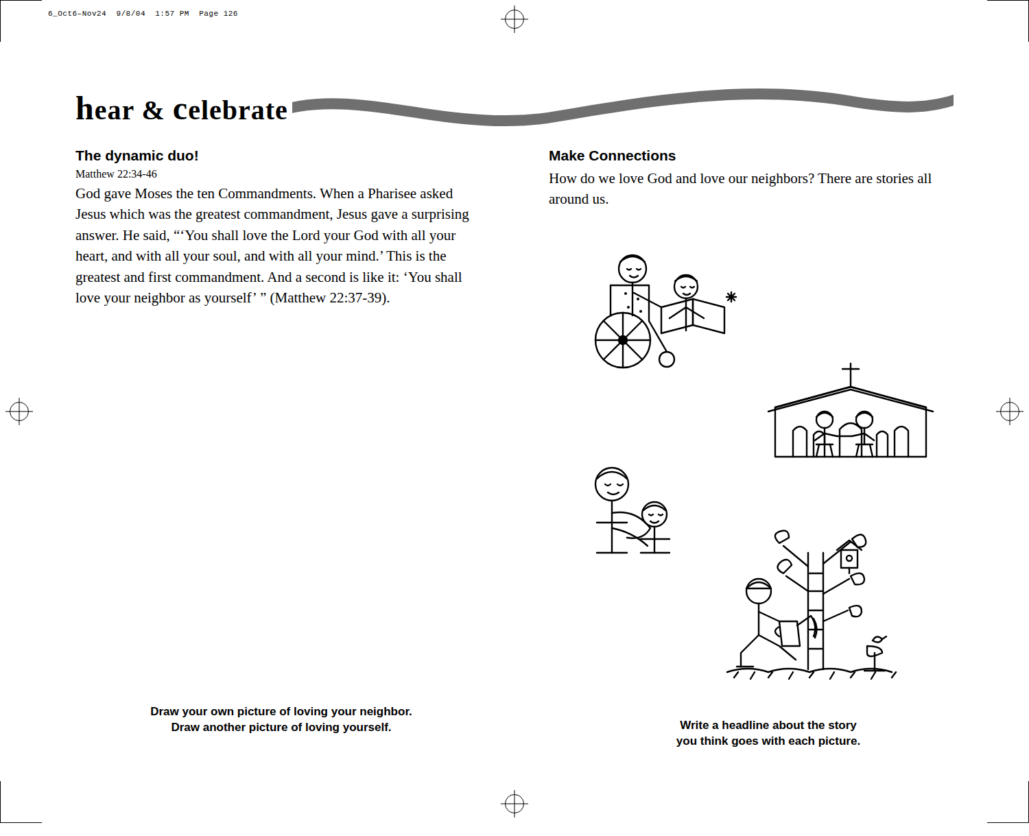6_Oct6–Nov24 9/8/04 1:57 PM Page 126
hear & celebrate
The dynamic duo!
Matthew 22:34-46
God gave Moses the ten Commandments. When a Pharisee asked Jesus which was the greatest commandment, Jesus gave a surprising answer. He said, “‘You shall love the Lord your God with all your heart, and with all your soul, and with all your mind.’ This is the greatest and first commandment. And a second is like it: ‘You shall love your neighbor as yourself’ ” (Matthew 22:37-39).
Make Connections
How do we love God and love our neighbors? There are stories all around us.
Draw your own picture of loving your neighbor.
Draw another picture of loving yourself.
Write a headline about the story
you think goes with each picture.